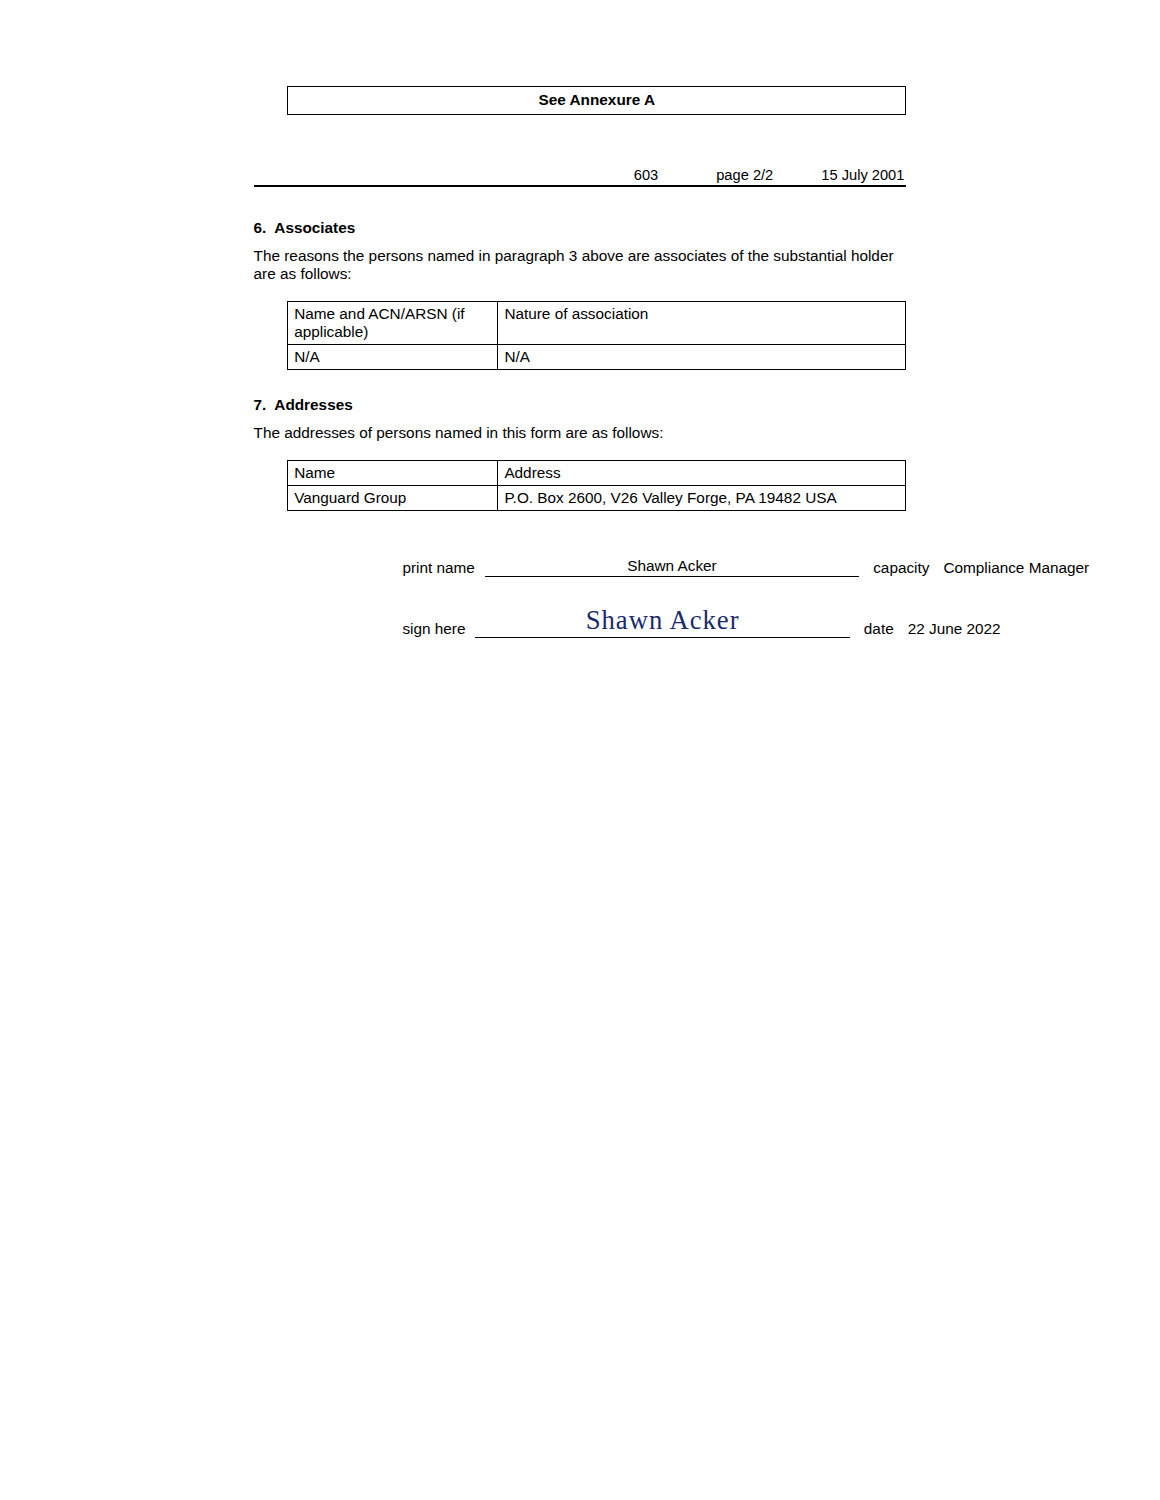See Annexure A
603 page 2/2 15 July 2001
6. Associates
The reasons the persons named in paragraph 3 above are associates of the substantial holder are as follows:
| Name and ACN/ARSN (if applicable) | Nature of association |
| N/A | N/A |
7. Addresses
The addresses of persons named in this form are as follows:
| Name | Address |
| Vanguard Group | P.O. Box 2600, V26 Valley Forge, PA 19482 USA |
print name
Shawn Acker
capacity Compliance Manager
sign here
Shawn Acker
date 22 June 2022